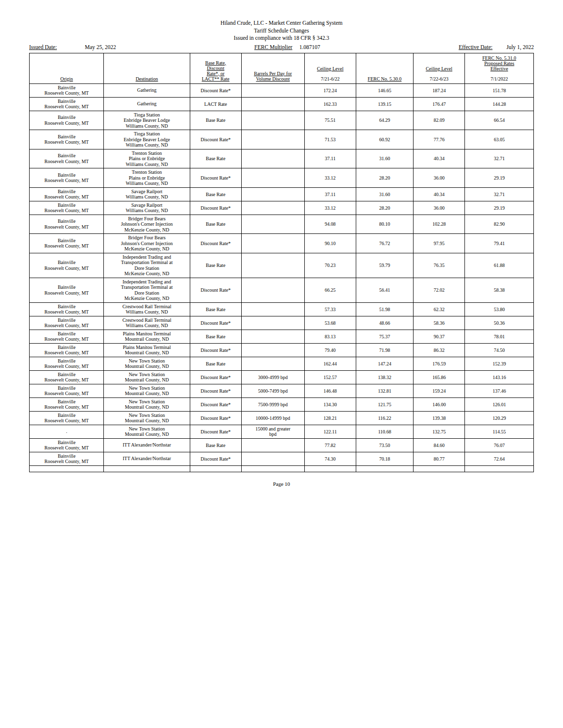Hiland Crude, LLC - Market Center Gathering System
Tariff Schedule Changes
Issued in compliance with 18 CFR § 342.3
Issued Date: May 25, 2022 FERC Multiplier 1.087107 Effective Date: July 1, 2022
| Origin | Destination | Base Rate, Discount Rate*, or LACT** Rate | Barrels Per Day for Volume Discount | Ceiling Level 7/21-6/22 | FERC No. 5.30.0 | Ceiling Level 7/22-6/23 | FERC No. 5.31.0 Proposed Rates Effective 7/1/2022 |
| --- | --- | --- | --- | --- | --- | --- | --- |
| Bainville Roosevelt County, MT | Gathering | Discount Rate* | | 172.24 | 146.65 | 187.24 | 151.78 |
| Bainville Roosevelt County, MT | Gathering | LACT Rate | | 162.33 | 139.15 | 176.47 | 144.28 |
| Bainville Roosevelt County, MT | Tioga Station Enbridge Beaver Lodge Williams County, ND | Base Rate | | 75.51 | 64.29 | 82.09 | 66.54 |
| Bainville Roosevelt County, MT | Tioga Station Enbridge Beaver Lodge Williams County, ND | Discount Rate* | | 71.53 | 60.92 | 77.76 | 63.05 |
| Bainville Roosevelt County, MT | Trenton Station Plains or Enbridge Williams County, ND | Base Rate | | 37.11 | 31.60 | 40.34 | 32.71 |
| Bainville Roosevelt County, MT | Trenton Station Plains or Enbridge Williams County, ND | Discount Rate* | | 33.12 | 28.20 | 36.00 | 29.19 |
| Bainville Roosevelt County, MT | Savage Railport Williams County, ND | Base Rate | | 37.11 | 31.60 | 40.34 | 32.71 |
| Bainville Roosevelt County, MT | Savage Railport Williams County, ND | Discount Rate* | | 33.12 | 28.20 | 36.00 | 29.19 |
| Bainville Roosevelt County, MT | Bridger Four Bears Johnson's Corner Injection McKenzie County, ND | Base Rate | | 94.08 | 80.10 | 102.28 | 82.90 |
| Bainville Roosevelt County, MT | Bridger Four Bears Johnson's Corner Injection McKenzie County, ND | Discount Rate* | | 90.10 | 76.72 | 97.95 | 79.41 |
| Bainville Roosevelt County, MT | Independent Trading and Transportation Terminal at Dore Station McKenzie County, ND | Base Rate | | 70.23 | 59.79 | 76.35 | 61.88 |
| Bainville Roosevelt County, MT | Independent Trading and Transportation Terminal at Dore Station McKenzie County, ND | Discount Rate* | | 66.25 | 56.41 | 72.02 | 58.38 |
| Bainville Roosevelt County, MT | Crestwood Rail Terminal Williams County, ND | Base Rate | | 57.33 | 51.98 | 62.32 | 53.80 |
| Bainville Roosevelt County, MT | Crestwood Rail Terminal Williams County, ND | Discount Rate* | | 53.68 | 48.66 | 58.36 | 50.36 |
| Bainville Roosevelt County, MT | Plains Manitou Terminal Mountrail County, ND | Base Rate | | 83.13 | 75.37 | 90.37 | 78.01 |
| Bainville Roosevelt County, MT | Plains Manitou Terminal Mountrail County, ND | Discount Rate* | | 79.40 | 71.98 | 86.32 | 74.50 |
| Bainville Roosevelt County, MT | New Town Station Mountrail County, ND | Base Rate | | 162.44 | 147.24 | 176.59 | 152.39 |
| Bainville Roosevelt County, MT | New Town Station Mountrail County, ND | Discount Rate* | 3000-4999 bpd | 152.57 | 138.32 | 165.86 | 143.16 |
| Bainville Roosevelt County, MT | New Town Station Mountrail County, ND | Discount Rate* | 5000-7499 bpd | 146.48 | 132.81 | 159.24 | 137.46 |
| Bainville Roosevelt County, MT | New Town Station Mountrail County, ND | Discount Rate* | 7500-9999 bpd | 134.30 | 121.75 | 146.00 | 126.01 |
| Bainville Roosevelt County, MT | New Town Station Mountrail County, ND | Discount Rate* | 10000-14999 bpd | 128.21 | 116.22 | 139.38 | 120.29 |
| . | New Town Station Mountrail County, ND | Discount Rate* | 15000 and greater bpd | 122.11 | 110.68 | 132.75 | 114.55 |
| Bainville Roosevelt County, MT | ITT Alexander/Northstar | Base Rate | | 77.82 | 73.50 | 84.60 | 76.07 |
| Bainville Roosevelt County, MT | ITT Alexander/Northstar | Discount Rate* | | 74.30 | 70.18 | 80.77 | 72.64 |
Page 10